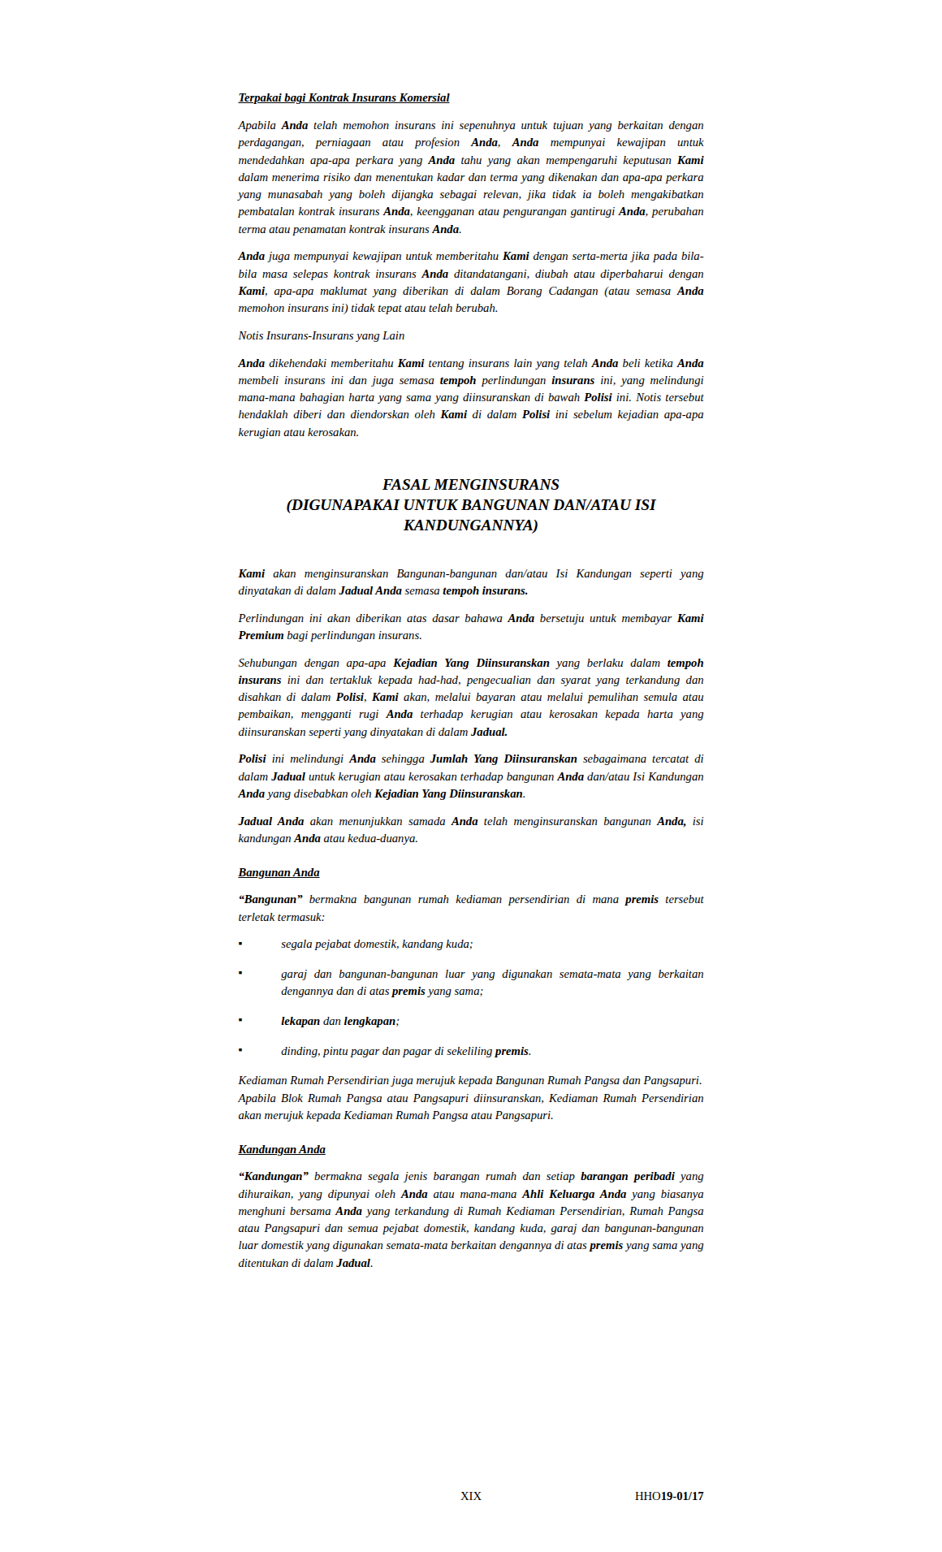Terpakai bagi Kontrak Insurans Komersial
Apabila Anda telah memohon insurans ini sepenuhnya untuk tujuan yang berkaitan dengan perdagangan, perniagaan atau profesion Anda, Anda mempunyai kewajipan untuk mendedahkan apa-apa perkara yang Anda tahu yang akan mempengaruhi keputusan Kami dalam menerima risiko dan menentukan kadar dan terma yang dikenakan dan apa-apa perkara yang munasabah yang boleh dijangka sebagai relevan, jika tidak ia boleh mengakibatkan pembatalan kontrak insurans Anda, keengganan atau pengurangan gantirugi Anda, perubahan terma atau penamatan kontrak insurans Anda.
Anda juga mempunyai kewajipan untuk memberitahu Kami dengan serta-merta jika pada bila-bila masa selepas kontrak insurans Anda ditandatangani, diubah atau diperbaharui dengan Kami, apa-apa maklumat yang diberikan di dalam Borang Cadangan (atau semasa Anda memohon insurans ini) tidak tepat atau telah berubah.
Notis Insurans-Insurans yang Lain
Anda dikehendaki memberitahu Kami tentang insurans lain yang telah Anda beli ketika Anda membeli insurans ini dan juga semasa tempoh perlindungan insurans ini, yang melindungi mana-mana bahagian harta yang sama yang diinsuranskan di bawah Polisi ini. Notis tersebut hendaklah diberi dan diendorskan oleh Kami di dalam Polisi ini sebelum kejadian apa-apa kerugian atau kerosakan.
FASAL MENGINSURANS
(DIGUNAPAKAI UNTUK BANGUNAN DAN/ATAU ISI KANDUNGANNYA)
Kami akan menginsuranskan Bangunan-bangunan dan/atau Isi Kandungan seperti yang dinyatakan di dalam Jadual Anda semasa tempoh insurans.
Perlindungan ini akan diberikan atas dasar bahawa Anda bersetuju untuk membayar Kami Premium bagi perlindungan insurans.
Sehubungan dengan apa-apa Kejadian Yang Diinsuranskan yang berlaku dalam tempoh insurans ini dan tertakluk kepada had-had, pengecualian dan syarat yang terkandung dan disahkan di dalam Polisi, Kami akan, melalui bayaran atau melalui pemulihan semula atau pembaikan, mengganti rugi Anda terhadap kerugian atau kerosakan kepada harta yang diinsuranskan seperti yang dinyatakan di dalam Jadual.
Polisi ini melindungi Anda sehingga Jumlah Yang Diinsuranskan sebagaimana tercatat di dalam Jadual untuk kerugian atau kerosakan terhadap bangunan Anda dan/atau Isi Kandungan Anda yang disebabkan oleh Kejadian Yang Diinsuranskan.
Jadual Anda akan menunjukkan samada Anda telah menginsuranskan bangunan Anda, isi kandungan Anda atau kedua-duanya.
Bangunan Anda
“Bangunan” bermakna bangunan rumah kediaman persendirian di mana premis tersebut terletak termasuk:
segala pejabat domestik, kandang kuda;
garaj dan bangunan-bangunan luar yang digunakan semata-mata yang berkaitan dengannya dan di atas premis yang sama;
lekapan dan lengkapan;
dinding, pintu pagar dan pagar di sekeliling premis.
Kediaman Rumah Persendirian juga merujuk kepada Bangunan Rumah Pangsa dan Pangsapuri.
Apabila Blok Rumah Pangsa atau Pangsapuri diinsuranskan, Kediaman Rumah Persendirian akan merujuk kepada Kediaman Rumah Pangsa atau Pangsapuri.
Kandungan Anda
“Kandungan” bermakna segala jenis barangan rumah dan setiap barangan peribadi yang dihuraikan, yang dipunyai oleh Anda atau mana-mana Ahli Keluarga Anda yang biasanya menghuni bersama Anda yang terkandung di Rumah Kediaman Persendirian, Rumah Pangsa atau Pangsapuri dan semua pejabat domestik, kandang kuda, garaj dan bangunan-bangunan luar domestik yang digunakan semata-mata berkaitan dengannya di atas premis yang sama yang ditentukan di dalam Jadual.
XIX HHO19-01/17